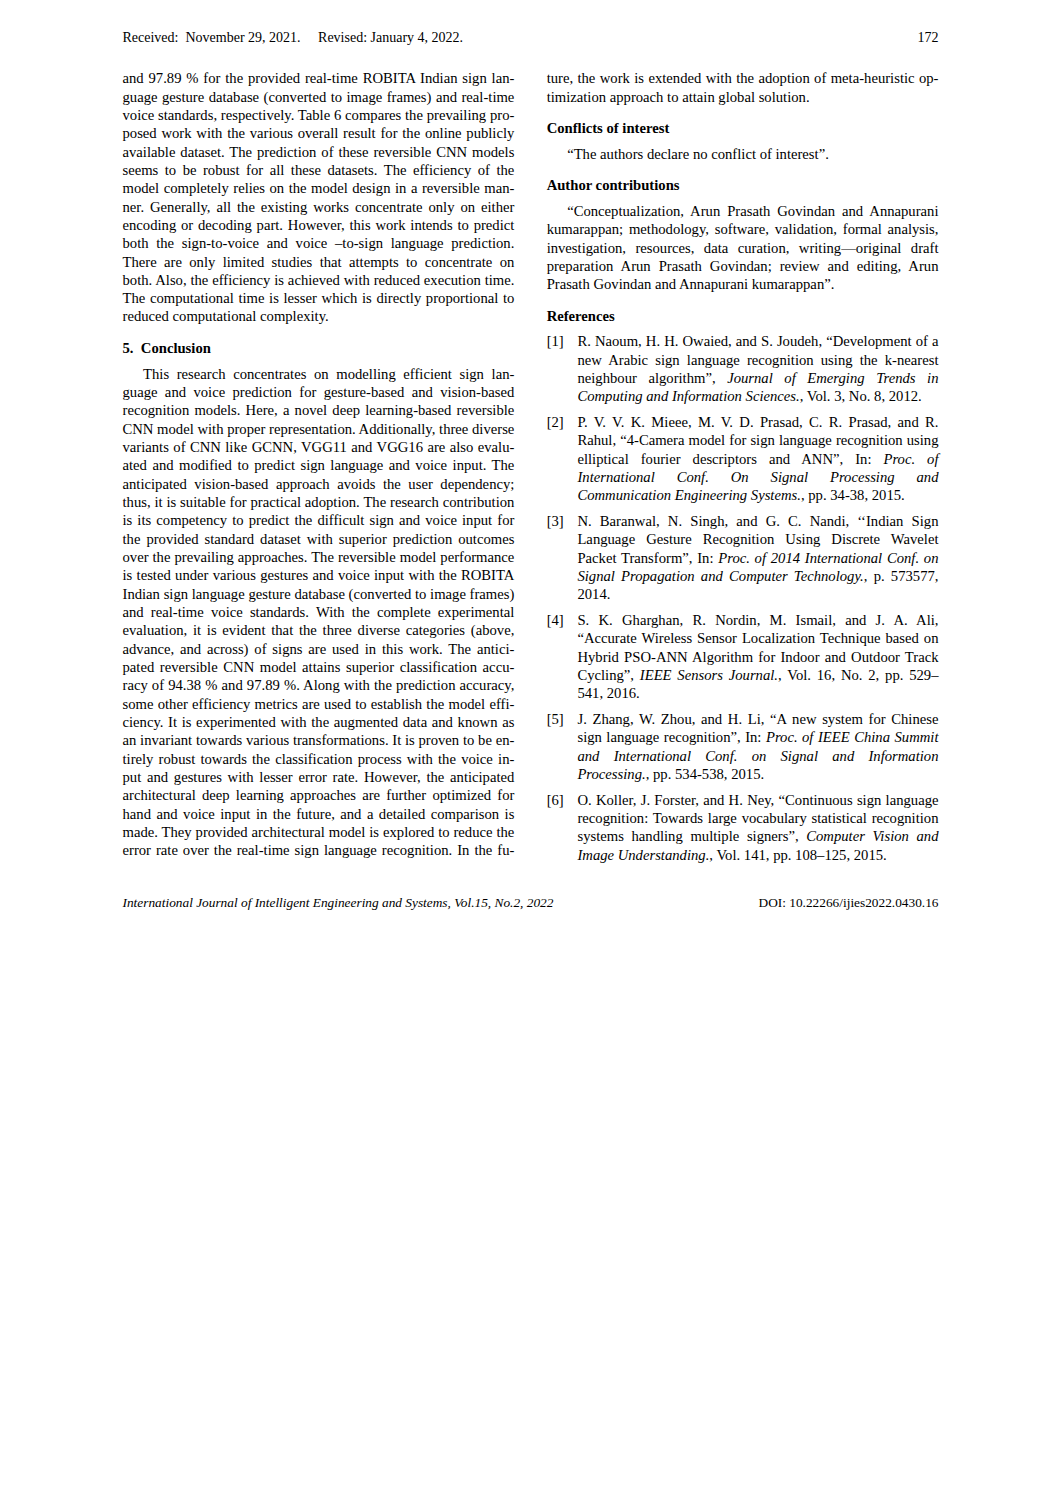Received: November 29, 2021. Revised: January 4, 2022. 172
and 97.89 % for the provided real-time ROBITA Indian sign language gesture database (converted to image frames) and real-time voice standards, respectively. Table 6 compares the prevailing proposed work with the various overall result for the online publicly available dataset. The prediction of these reversible CNN models seems to be robust for all these datasets. The efficiency of the model completely relies on the model design in a reversible manner. Generally, all the existing works concentrate only on either encoding or decoding part. However, this work intends to predict both the sign-to-voice and voice –to-sign language prediction. There are only limited studies that attempts to concentrate on both. Also, the efficiency is achieved with reduced execution time. The computational time is lesser which is directly proportional to reduced computational complexity.
5. Conclusion
This research concentrates on modelling efficient sign language and voice prediction for gesture-based and vision-based recognition models. Here, a novel deep learning-based reversible CNN model with proper representation. Additionally, three diverse variants of CNN like GCNN, VGG11 and VGG16 are also evaluated and modified to predict sign language and voice input. The anticipated vision-based approach avoids the user dependency; thus, it is suitable for practical adoption. The research contribution is its competency to predict the difficult sign and voice input for the provided standard dataset with superior prediction outcomes over the prevailing approaches. The reversible model performance is tested under various gestures and voice input with the ROBITA Indian sign language gesture database (converted to image frames) and real-time voice standards. With the complete experimental evaluation, it is evident that the three diverse categories (above, advance, and across) of signs are used in this work. The anticipated reversible CNN model attains superior classification accuracy of 94.38 % and 97.89 %. Along with the prediction accuracy, some other efficiency metrics are used to establish the model efficiency. It is experimented with the augmented data and known as an invariant towards various transformations. It is proven to be entirely robust towards the classification process with the voice input and gestures with lesser error rate. However, the anticipated architectural deep learning approaches are further optimized for hand and voice input in the future, and a detailed comparison is made. They provided architectural model is explored to reduce the error rate over the real-time sign language recognition. In the future, the work is extended with the adoption of meta-heuristic optimization approach to attain global solution.
Conflicts of interest
“The authors declare no conflict of interest”.
Author contributions
“Conceptualization, Arun Prasath Govindan and Annapurani kumarappan; methodology, software, validation, formal analysis, investigation, resources, data curation, writing—original draft preparation Arun Prasath Govindan; review and editing, Arun Prasath Govindan and Annapurani kumarappan”.
References
[1] R. Naoum, H. H. Owaied, and S. Joudeh, “Development of a new Arabic sign language recognition using the k-nearest neighbour algorithm”, Journal of Emerging Trends in Computing and Information Sciences., Vol. 3, No. 8, 2012.
[2] P. V. V. K. Mieee, M. V. D. Prasad, C. R. Prasad, and R. Rahul, “4-Camera model for sign language recognition using elliptical fourier descriptors and ANN”, In: Proc. of International Conf. On Signal Processing and Communication Engineering Systems., pp. 34-38, 2015.
[3] N. Baranwal, N. Singh, and G. C. Nandi, ‘‘Indian Sign Language Gesture Recognition Using Discrete Wavelet Packet Transform”, In: Proc. of 2014 International Conf. on Signal Propagation and Computer Technology., p. 573577, 2014.
[4] S. K. Gharghan, R. Nordin, M. Ismail, and J. A. Ali, “Accurate Wireless Sensor Localization Technique based on Hybrid PSO-ANN Algorithm for Indoor and Outdoor Track Cycling”, IEEE Sensors Journal., Vol. 16, No. 2, pp. 529–541, 2016.
[5] J. Zhang, W. Zhou, and H. Li, “A new system for Chinese sign language recognition”, In: Proc. of IEEE China Summit and International Conf. on Signal and Information Processing., pp. 534-538, 2015.
[6] O. Koller, J. Forster, and H. Ney, “Continuous sign language recognition: Towards large vocabulary statistical recognition systems handling multiple signers”, Computer Vision and Image Understanding., Vol. 141, pp. 108–125, 2015.
International Journal of Intelligent Engineering and Systems, Vol.15, No.2, 2022 DOI: 10.22266/ijies2022.0430.16